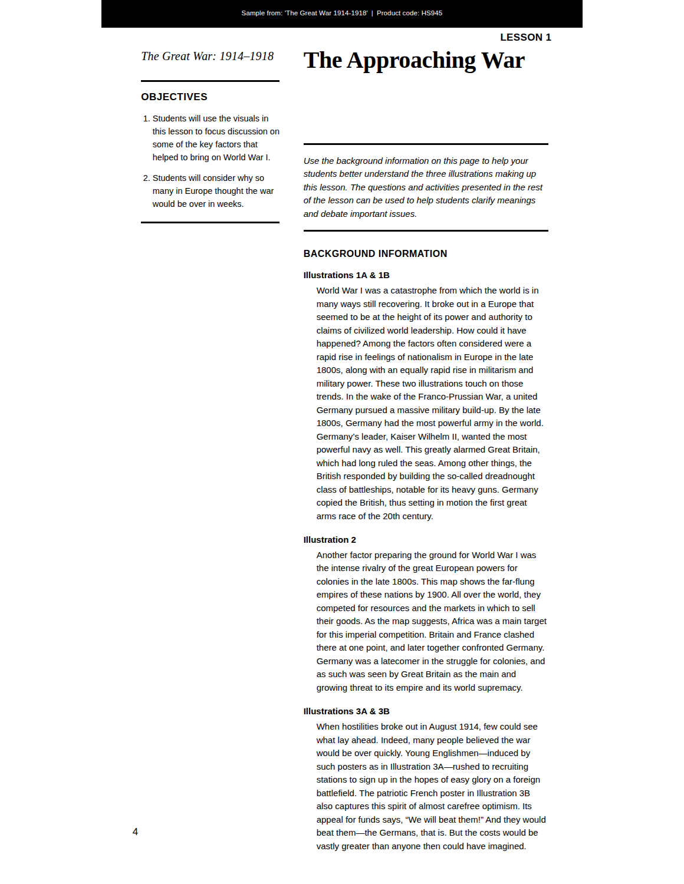Sample from: 'The Great War 1914-1918'|Product code: HS945
LESSON 1
The Great War: 1914–1918
OBJECTIVES
Students will use the visuals in this lesson to focus discussion on some of the key factors that helped to bring on World War I.
Students will consider why so many in Europe thought the war would be over in weeks.
The Approaching War
Use the background information on this page to help your students better understand the three illustrations making up this lesson. The questions and activities presented in the rest of the lesson can be used to help students clarify meanings and debate important issues.
BACKGROUND INFORMATION
Illustrations 1A & 1B
World War I was a catastrophe from which the world is in many ways still recovering. It broke out in a Europe that seemed to be at the height of its power and authority to claims of civilized world leadership. How could it have happened? Among the factors often considered were a rapid rise in feelings of nationalism in Europe in the late 1800s, along with an equally rapid rise in militarism and military power. These two illustrations touch on those trends. In the wake of the Franco-Prussian War, a united Germany pursued a massive military build-up. By the late 1800s, Germany had the most powerful army in the world. Germany’s leader, Kaiser Wilhelm II, wanted the most powerful navy as well. This greatly alarmed Great Britain, which had long ruled the seas. Among other things, the British responded by building the so-called dreadnought class of battleships, notable for its heavy guns. Germany copied the British, thus setting in motion the first great arms race of the 20th century.
Illustration 2
Another factor preparing the ground for World War I was the intense rivalry of the great European powers for colonies in the late 1800s. This map shows the far-flung empires of these nations by 1900. All over the world, they competed for resources and the markets in which to sell their goods. As the map suggests, Africa was a main target for this imperial competition. Britain and France clashed there at one point, and later together confronted Germany. Germany was a latecomer in the struggle for colonies, and as such was seen by Great Britain as the main and growing threat to its empire and its world supremacy.
Illustrations 3A & 3B
When hostilities broke out in August 1914, few could see what lay ahead. Indeed, many people believed the war would be over quickly. Young Englishmen—induced by such posters as in Illustration 3A—rushed to recruiting stations to sign up in the hopes of easy glory on a foreign battlefield. The patriotic French poster in Illustration 3B also captures this spirit of almost carefree optimism. Its appeal for funds says, “We will beat them!” And they would beat them—the Germans, that is. But the costs would be vastly greater than anyone then could have imagined.
4